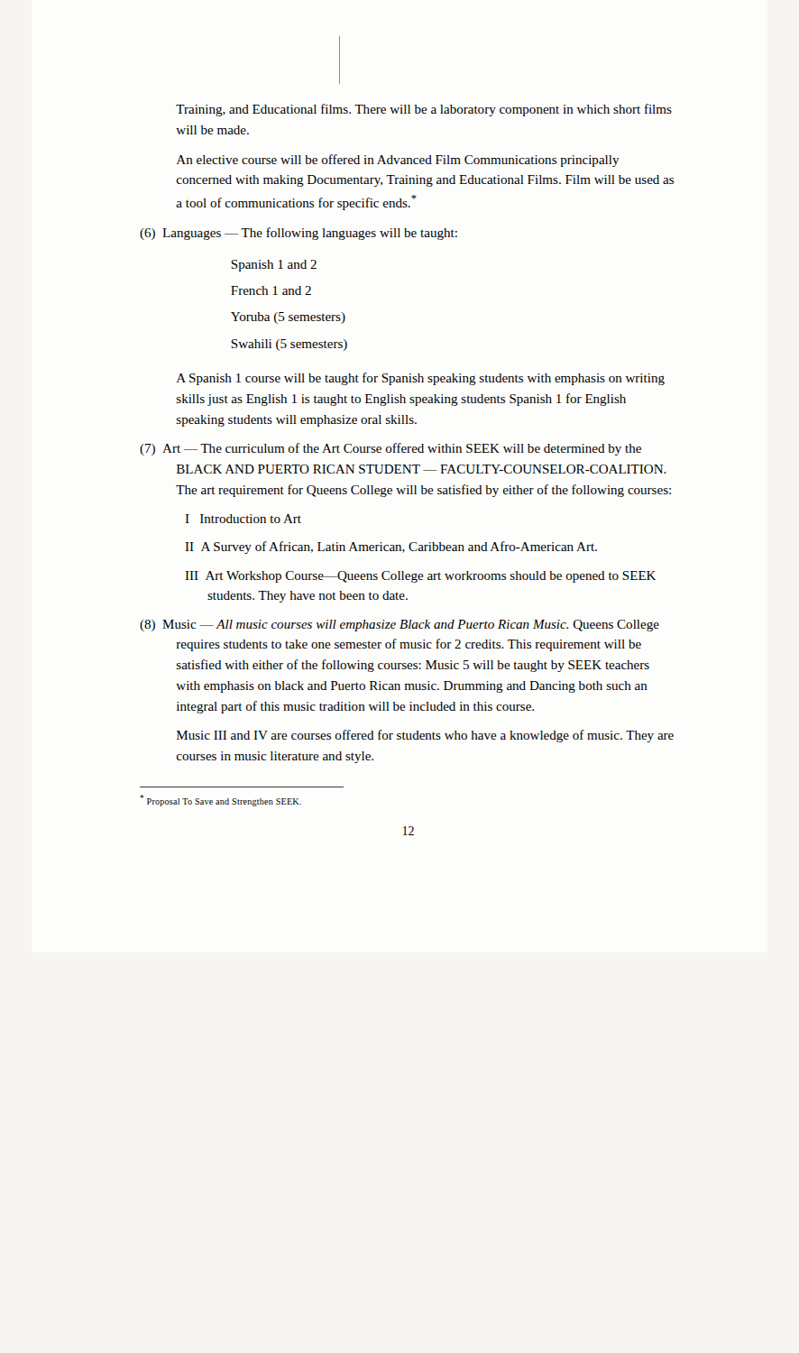Training, and Educational films. There will be a laboratory component in which short films will be made.
An elective course will be offered in Advanced Film Communications principally concerned with making Documentary, Training and Educational Films. Film will be used as a tool of communications for specific ends.*
(6) Languages — The following languages will be taught:
Spanish 1 and 2
French 1 and 2
Yoruba (5 semesters)
Swahili (5 semesters)
A Spanish 1 course will be taught for Spanish speaking students with emphasis on writing skills just as English 1 is taught to English speaking students Spanish 1 for English speaking students will emphasize oral skills.
(7) Art — The curriculum of the Art Course offered within SEEK will be determined by the BLACK AND PUERTO RICAN STUDENT — FACULTY-COUNSELOR-COALITION. The art requirement for Queens College will be satisfied by either of the following courses:
I Introduction to Art
II A Survey of African, Latin American, Caribbean and Afro-American Art.
III Art Workshop Course—Queens College art workrooms should be opened to SEEK students. They have not been to date.
(8) Music — All music courses will emphasize Black and Puerto Rican Music. Queens College requires students to take one semester of music for 2 credits. This requirement will be satisfied with either of the following courses: Music 5 will be taught by SEEK teachers with emphasis on black and Puerto Rican music. Drumming and Dancing both such an integral part of this music tradition will be included in this course.
Music III and IV are courses offered for students who have a knowledge of music. They are courses in music literature and style.
* Proposal To Save and Strengthen SEEK.
12